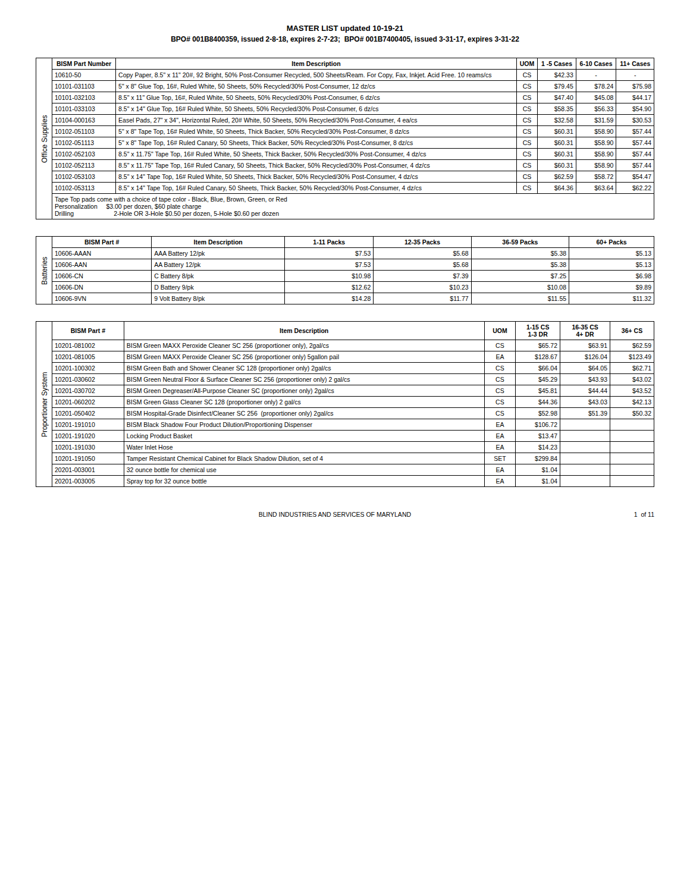MASTER LIST updated 10-19-21
BPO# 001B8400359, issued 2-8-18, expires 2-7-23; BPO# 001B7400405, issued 3-31-17, expires 3-31-22
| Office Supplies | BISM Part Number | Item Description | UOM | 1 -5 Cases | 6-10 Cases | 11+ Cases |
| --- | --- | --- | --- | --- | --- | --- |
| 10610-50 | Copy Paper, 8.5" x 11" 20#, 92 Bright, 50% Post-Consumer Recycled, 500 Sheets/Ream. For Copy, Fax, Inkjet. Acid Free. 10 reams/cs | CS | $42.33 | - | - |
| 10101-031103 | 5" x 8" Glue Top, 16#, Ruled White, 50 Sheets, 50% Recycled/30% Post-Consumer, 12 dz/cs | CS | $79.45 | $78.24 | $75.98 |
| 10101-032103 | 8.5" x 11" Glue Top, 16#, Ruled White, 50 Sheets, 50% Recycled/30% Post-Consumer, 6 dz/cs | CS | $47.40 | $45.08 | $44.17 |
| 10101-033103 | 8.5" x 14" Glue Top, 16# Ruled White, 50 Sheets, 50% Recycled/30% Post-Consumer, 6 dz/cs | CS | $58.35 | $56.33 | $54.90 |
| 10104-000163 | Easel Pads, 27" x 34", Horizontal Ruled, 20# White, 50 Sheets, 50% Recycled/30% Post-Consumer, 4 ea/cs | CS | $32.58 | $31.59 | $30.53 |
| 10102-051103 | 5" x 8" Tape Top, 16# Ruled White, 50 Sheets, Thick Backer, 50% Recycled/30% Post-Consumer, 8 dz/cs | CS | $60.31 | $58.90 | $57.44 |
| 10102-051113 | 5" x 8" Tape Top, 16# Ruled Canary, 50 Sheets, Thick Backer, 50% Recycled/30% Post-Consumer, 8 dz/cs | CS | $60.31 | $58.90 | $57.44 |
| 10102-052103 | 8.5" x 11.75" Tape Top, 16# Ruled White, 50 Sheets, Thick Backer, 50% Recycled/30% Post-Consumer, 4 dz/cs | CS | $60.31 | $58.90 | $57.44 |
| 10102-052113 | 8.5" x 11.75" Tape Top, 16# Ruled Canary, 50 Sheets, Thick Backer, 50% Recycled/30% Post-Consumer, 4 dz/cs | CS | $60.31 | $58.90 | $57.44 |
| 10102-053103 | 8.5" x 14" Tape Top, 16# Ruled White, 50 Sheets, Thick Backer, 50% Recycled/30% Post-Consumer, 4 dz/cs | CS | $62.59 | $58.72 | $54.47 |
| 10102-053113 | 8.5" x 14" Tape Top, 16# Ruled Canary, 50 Sheets, Thick Backer, 50% Recycled/30% Post-Consumer, 4 dz/cs | CS | $64.36 | $63.64 | $62.22 |
| Tape Top pads come with a choice of tape color - Black, Blue, Brown, Green, or Red Personalization $3.00 per dozen, $60 plate charge Drilling 2-Hole OR 3-Hole $0.50 per dozen, 5-Hole $0.60 per dozen |
| Batteries | BISM Part # | Item Description | 1-11 Packs | 12-35 Packs | 36-59 Packs | 60+ Packs |
| --- | --- | --- | --- | --- | --- | --- |
| 10606-AAAN | AAA Battery 12/pk | $7.53 | $5.68 | $5.38 | $5.13 |
| 10606-AAN | AA Battery 12/pk | $7.53 | $5.68 | $5.38 | $5.13 |
| 10606-CN | C Battery 8/pk | $10.98 | $7.39 | $7.25 | $6.98 |
| 10606-DN | D Battery 9/pk | $12.62 | $10.23 | $10.08 | $9.89 |
| 10606-9VN | 9 Volt Battery 8/pk | $14.28 | $11.77 | $11.55 | $11.32 |
| Proportioner System | BISM Part # | Item Description | UOM | 1-15 CS 1-3 DR | 16-35 CS 4+ DR | 36+ CS |
| --- | --- | --- | --- | --- | --- | --- |
| 10201-081002 | BISM Green MAXX Peroxide Cleaner SC 256 (proportioner only), 2gal/cs | CS | $65.72 | $63.91 | $62.59 |
| 10201-081005 | BISM Green MAXX Peroxide Cleaner SC 256 (proportioner only) 5gallon pail | EA | $128.67 | $126.04 | $123.49 |
| 10201-100302 | BISM Green Bath and Shower Cleaner SC 128 (proportioner only) 2gal/cs | CS | $66.04 | $64.05 | $62.71 |
| 10201-030602 | BISM Green Neutral Floor & Surface Cleaner SC 256 (proportioner only) 2 gal/cs | CS | $45.29 | $43.93 | $43.02 |
| 10201-030702 | BISM Green Degreaser/All-Purpose Cleaner SC (proportioner only) 2gal/cs | CS | $45.81 | $44.44 | $43.52 |
| 10201-060202 | BISM Green Glass Cleaner SC 128 (proportioner only) 2 gal/cs | CS | $44.36 | $43.03 | $42.13 |
| 10201-050402 | BISM Hospital-Grade Disinfect/Cleaner SC 256 (proportioner only) 2gal/cs | CS | $52.98 | $51.39 | $50.32 |
| 10201-191010 | BISM Black Shadow Four Product Dilution/Proportioning Dispenser | EA | $106.72 | | |
| 10201-191020 | Locking Product Basket | EA | $13.47 | | |
| 10201-191030 | Water Inlet Hose | EA | $14.23 | | |
| 10201-191050 | Tamper Resistant Chemical Cabinet for Black Shadow Dilution, set of 4 | SET | $299.84 | | |
| 20201-003001 | 32 ounce bottle for chemical use | EA | $1.04 | | |
| 20201-003005 | Spray top for 32 ounce bottle | EA | $1.04 | | |
BLIND INDUSTRIES AND SERVICES OF MARYLAND
1 of 11